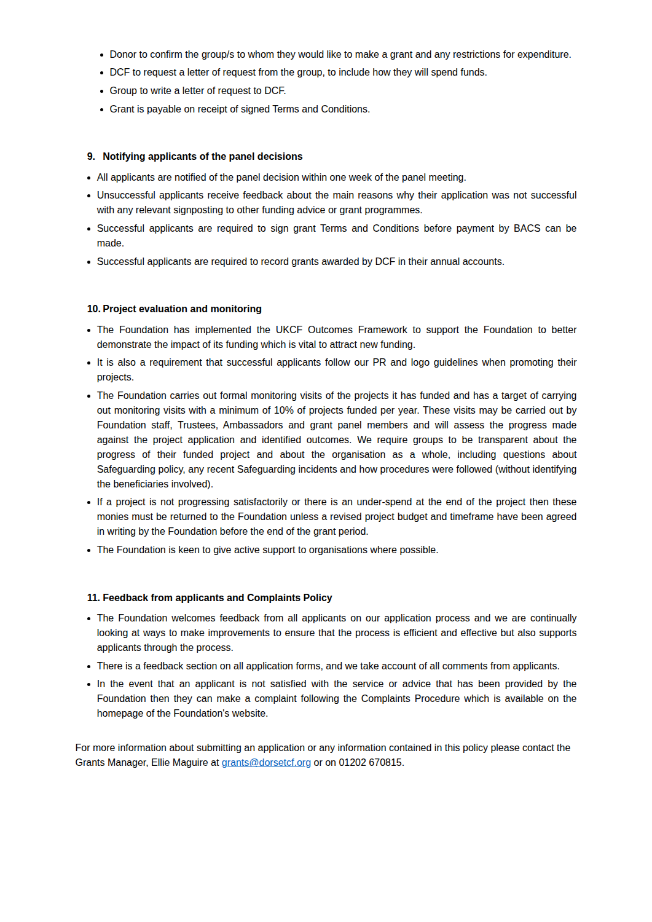Donor to confirm the group/s to whom they would like to make a grant and any restrictions for expenditure.
DCF to request a letter of request from the group, to include how they will spend funds.
Group to write a letter of request to DCF.
Grant is payable on receipt of signed Terms and Conditions.
9. Notifying applicants of the panel decisions
All applicants are notified of the panel decision within one week of the panel meeting.
Unsuccessful applicants receive feedback about the main reasons why their application was not successful with any relevant signposting to other funding advice or grant programmes.
Successful applicants are required to sign grant Terms and Conditions before payment by BACS can be made.
Successful applicants are required to record grants awarded by DCF in their annual accounts.
10. Project evaluation and monitoring
The Foundation has implemented the UKCF Outcomes Framework to support the Foundation to better demonstrate the impact of its funding which is vital to attract new funding.
It is also a requirement that successful applicants follow our PR and logo guidelines when promoting their projects.
The Foundation carries out formal monitoring visits of the projects it has funded and has a target of carrying out monitoring visits with a minimum of 10% of projects funded per year. These visits may be carried out by Foundation staff, Trustees, Ambassadors and grant panel members and will assess the progress made against the project application and identified outcomes. We require groups to be transparent about the progress of their funded project and about the organisation as a whole, including questions about Safeguarding policy, any recent Safeguarding incidents and how procedures were followed (without identifying the beneficiaries involved).
If a project is not progressing satisfactorily or there is an under-spend at the end of the project then these monies must be returned to the Foundation unless a revised project budget and timeframe have been agreed in writing by the Foundation before the end of the grant period.
The Foundation is keen to give active support to organisations where possible.
11. Feedback from applicants and Complaints Policy
The Foundation welcomes feedback from all applicants on our application process and we are continually looking at ways to make improvements to ensure that the process is efficient and effective but also supports applicants through the process.
There is a feedback section on all application forms, and we take account of all comments from applicants.
In the event that an applicant is not satisfied with the service or advice that has been provided by the Foundation then they can make a complaint following the Complaints Procedure which is available on the homepage of the Foundation's website.
For more information about submitting an application or any information contained in this policy please contact the Grants Manager, Ellie Maguire at grants@dorsetcf.org or on 01202 670815.